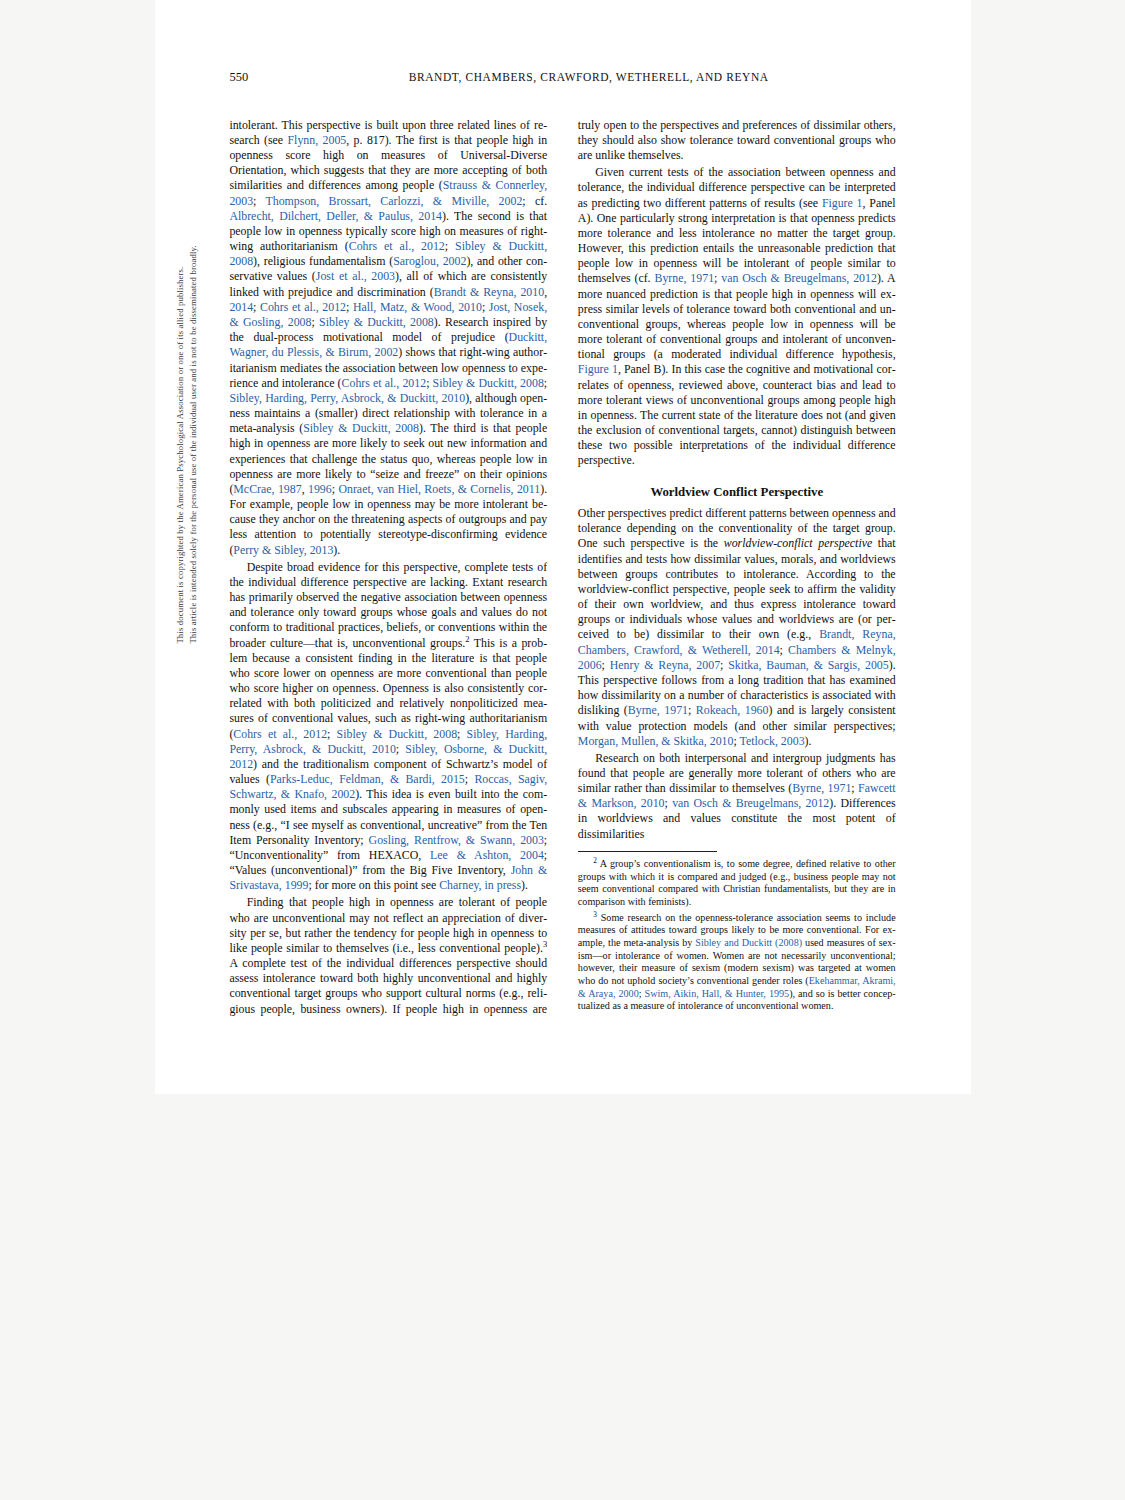This document is copyrighted by the American Psychological Association or one of its allied publishers. This article is intended solely for the personal use of the individual user and is not to be disseminated broadly.
550
Brandt, Chambers, Crawford, Wetherell, and Reyna
intolerant. This perspective is built upon three related lines of research (see Flynn, 2005, p. 817). The first is that people high in openness score high on measures of Universal-Diverse Orientation, which suggests that they are more accepting of both similarities and differences among people (Strauss & Connerley, 2003; Thompson, Brossart, Carlozzi, & Miville, 2002; cf. Albrecht, Dilchert, Deller, & Paulus, 2014). The second is that people low in openness typically score high on measures of right-wing authoritarianism (Cohrs et al., 2012; Sibley & Duckitt, 2008), religious fundamentalism (Saroglou, 2002), and other conservative values (Jost et al., 2003), all of which are consistently linked with prejudice and discrimination (Brandt & Reyna, 2010, 2014; Cohrs et al., 2012; Hall, Matz, & Wood, 2010; Jost, Nosek, & Gosling, 2008; Sibley & Duckitt, 2008). Research inspired by the dual-process motivational model of prejudice (Duckitt, Wagner, du Plessis, & Birum, 2002) shows that right-wing authoritarianism mediates the association between low openness to experience and intolerance (Cohrs et al., 2012; Sibley & Duckitt, 2008; Sibley, Harding, Perry, Asbrock, & Duckitt, 2010), although openness maintains a (smaller) direct relationship with tolerance in a meta-analysis (Sibley & Duckitt, 2008). The third is that people high in openness are more likely to seek out new information and experiences that challenge the status quo, whereas people low in openness are more likely to “seize and freeze” on their opinions (McCrae, 1987, 1996; Onraet, van Hiel, Roets, & Cornelis, 2011). For example, people low in openness may be more intolerant because they anchor on the threatening aspects of outgroups and pay less attention to potentially stereotype-disconfirming evidence (Perry & Sibley, 2013).
Despite broad evidence for this perspective, complete tests of the individual difference perspective are lacking. Extant research has primarily observed the negative association between openness and tolerance only toward groups whose goals and values do not conform to traditional practices, beliefs, or conventions within the broader culture—that is, unconventional groups.2 This is a problem because a consistent finding in the literature is that people who score lower on openness are more conventional than people who score higher on openness. Openness is also consistently correlated with both politicized and relatively nonpoliticized measures of conventional values, such as right-wing authoritarianism (Cohrs et al., 2012; Sibley & Duckitt, 2008; Sibley, Harding, Perry, Asbrock, & Duckitt, 2010; Sibley, Osborne, & Duckitt, 2012) and the traditionalism component of Schwartz’s model of values (Parks-Leduc, Feldman, & Bardi, 2015; Roccas, Sagiv, Schwartz, & Knafo, 2002). This idea is even built into the commonly used items and subscales appearing in measures of openness (e.g., “I see myself as conventional, uncreative” from the Ten Item Personality Inventory; Gosling, Rentfrow, & Swann, 2003; “Unconventionality” from HEXACO, Lee & Ashton, 2004; “Values (unconventional)” from the Big Five Inventory, John & Srivastava, 1999; for more on this point see Charney, in press).
Finding that people high in openness are tolerant of people who are unconventional may not reflect an appreciation of diversity per se, but rather the tendency for people high in openness to like people similar to themselves (i.e., less conventional people).3 A complete test of the individual differences perspective should assess intolerance toward both highly unconventional and highly conventional target groups who support cultural norms (e.g., religious people, business owners). If people high in openness are truly open to the perspectives and preferences of dissimilar others, they should also show tolerance toward conventional groups who are unlike themselves.
Given current tests of the association between openness and tolerance, the individual difference perspective can be interpreted as predicting two different patterns of results (see Figure 1, Panel A). One particularly strong interpretation is that openness predicts more tolerance and less intolerance no matter the target group. However, this prediction entails the unreasonable prediction that people low in openness will be intolerant of people similar to themselves (cf. Byrne, 1971; van Osch & Breugelmans, 2012). A more nuanced prediction is that people high in openness will express similar levels of tolerance toward both conventional and unconventional groups, whereas people low in openness will be more tolerant of conventional groups and intolerant of unconventional groups (a moderated individual difference hypothesis, Figure 1, Panel B). In this case the cognitive and motivational correlates of openness, reviewed above, counteract bias and lead to more tolerant views of unconventional groups among people high in openness. The current state of the literature does not (and given the exclusion of conventional targets, cannot) distinguish between these two possible interpretations of the individual difference perspective.
Worldview Conflict Perspective
Other perspectives predict different patterns between openness and tolerance depending on the conventionality of the target group. One such perspective is the worldview-conflict perspective that identifies and tests how dissimilar values, morals, and worldviews between groups contributes to intolerance. According to the worldview-conflict perspective, people seek to affirm the validity of their own worldview, and thus express intolerance toward groups or individuals whose values and worldviews are (or perceived to be) dissimilar to their own (e.g., Brandt, Reyna, Chambers, Crawford, & Wetherell, 2014; Chambers & Melnyk, 2006; Henry & Reyna, 2007; Skitka, Bauman, & Sargis, 2005). This perspective follows from a long tradition that has examined how dissimilarity on a number of characteristics is associated with disliking (Byrne, 1971; Rokeach, 1960) and is largely consistent with value protection models (and other similar perspectives; Morgan, Mullen, & Skitka, 2010; Tetlock, 2003).
Research on both interpersonal and intergroup judgments has found that people are generally more tolerant of others who are similar rather than dissimilar to themselves (Byrne, 1971; Fawcett & Markson, 2010; van Osch & Breugelmans, 2012). Differences in worldviews and values constitute the most potent of dissimilarities
2 A group’s conventionalism is, to some degree, defined relative to other groups with which it is compared and judged (e.g., business people may not seem conventional compared with Christian fundamentalists, but they are in comparison with feminists).
3 Some research on the openness-tolerance association seems to include measures of attitudes toward groups likely to be more conventional. For example, the meta-analysis by Sibley and Duckitt (2008) used measures of sexism—or intolerance of women. Women are not necessarily unconventional; however, their measure of sexism (modern sexism) was targeted at women who do not uphold society’s conventional gender roles (Ekehammar, Akrami, & Araya, 2000; Swim, Aikin, Hall, & Hunter, 1995), and so is better conceptualized as a measure of intolerance of unconventional women.